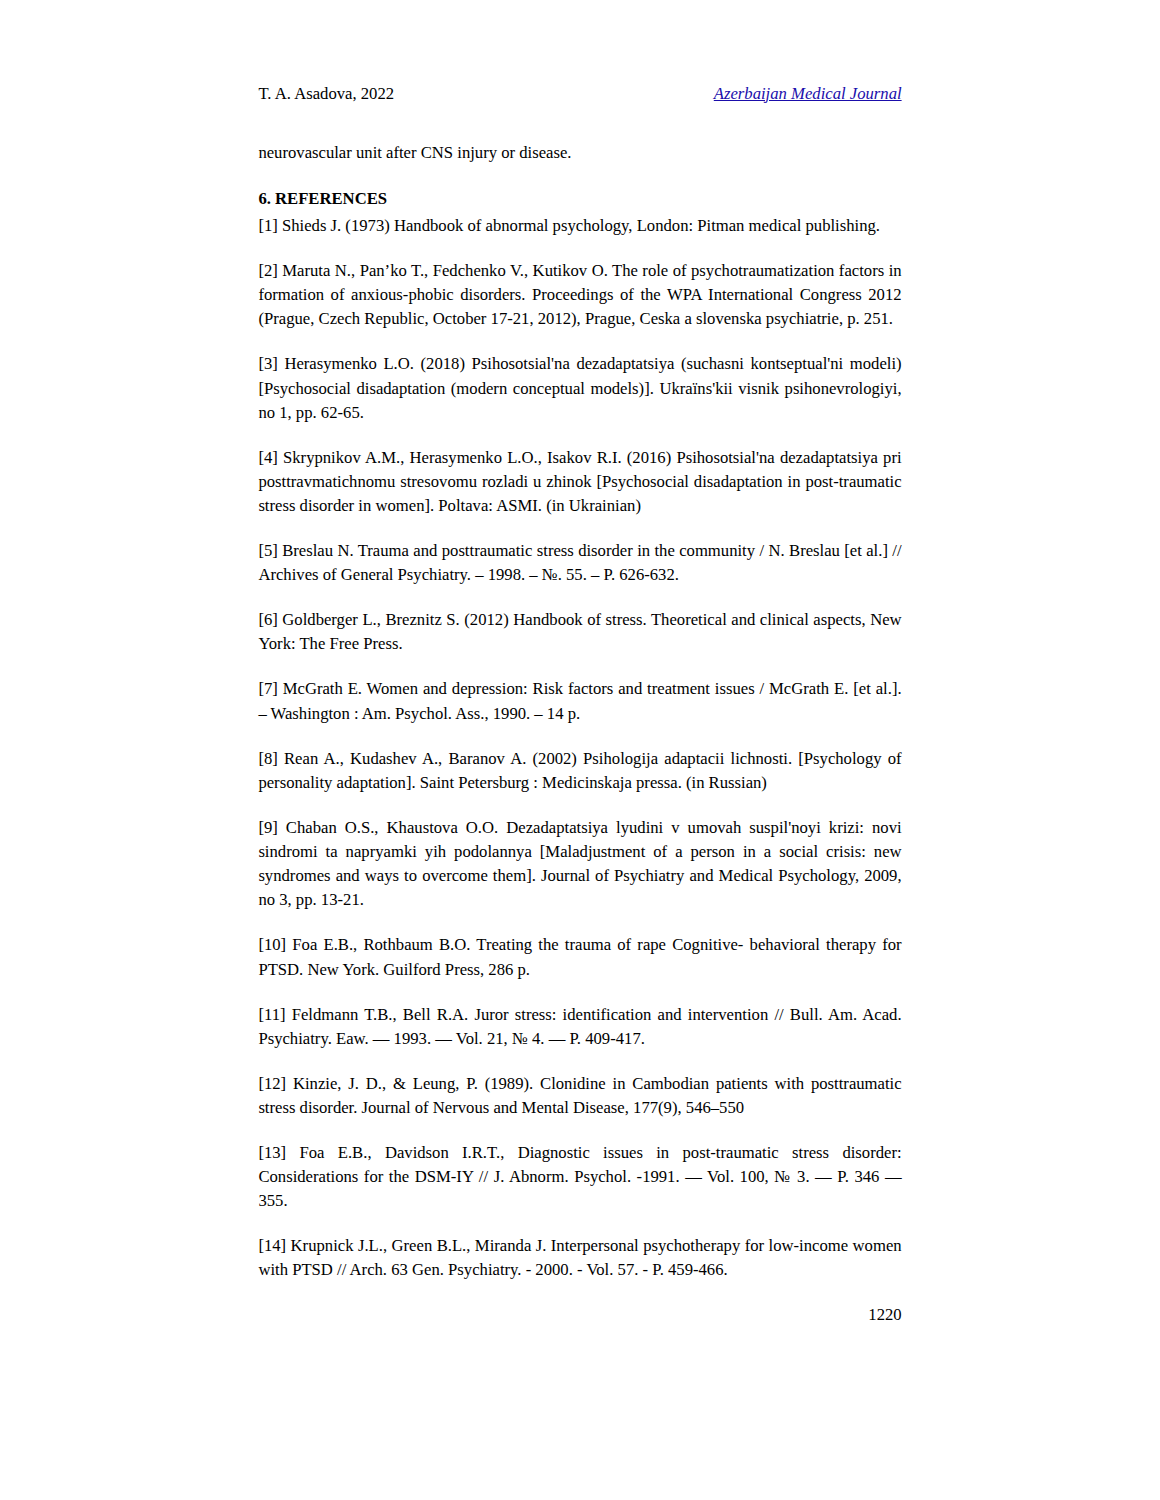T. A. Asadova, 2022
Azerbaijan Medical Journal
neurovascular unit after CNS injury or disease.
6. REFERENCES
[1] Shieds J. (1973) Handbook of abnormal psychology, London: Pitman medical publishing.
[2] Maruta N., Pan’ko T., Fedchenko V., Kutikov O. The role of psychotraumatization factors in formation of anxious-phobic disorders. Proceedings of the WPA International Congress 2012 (Prague, Czech Republic, October 17-21, 2012), Prague, Ceska a slovenska psychiatrie, p. 251.
[3] Herasymenko L.O. (2018) Psihosotsial'na dezadaptatsiya (suchasni kontseptual'ni modeli) [Psychosocial disadaptation (modern conceptual models)]. Ukraïns'kii visnik psihonevrologiyi, no 1, pp. 62-65.
[4] Skrypnikov A.M., Herasymenko L.O., Isakov R.I. (2016) Psihosotsial'na dezadaptatsiya pri posttravmatichnomu stresovomu rozladi u zhinok [Psychosocial disadaptation in post-traumatic stress disorder in women]. Poltava: ASMI. (in Ukrainian)
[5] Breslau N. Trauma and posttraumatic stress disorder in the community / N. Breslau [et al.] // Archives of General Psychiatry. – 1998. – №. 55. – P. 626-632.
[6] Goldberger L., Breznitz S. (2012) Handbook of stress. Theoretical and clinical aspects, New York: The Free Press.
[7] McGrath E. Women and depression: Risk factors and treatment issues / McGrath E. [et al.]. – Washington : Am. Psychol. Ass., 1990. – 14 p.
[8] Rean A., Kudashev A., Baranov A. (2002) Psihologija adaptacii lichnosti. [Psychology of personality adaptation]. Saint Petersburg : Medicinskaja pressa. (in Russian)
[9] Chaban O.S., Khaustova O.O. Dezadaptatsiya lyudini v umovah suspil'noyi krizi: novi sindromi ta napryamki yih podolannya [Maladjustment of a person in a social crisis: new syndromes and ways to overcome them]. Journal of Psychiatry and Medical Psychology, 2009, no 3, pp. 13-21.
[10] Foa E.B., Rothbaum B.O. Treating the trauma of rape Cognitive- behavioral therapy for PTSD. New York. Guilford Press, 286 p.
[11] Feldmann T.B., Bell R.A. Juror stress: identification and intervention // Bull. Am. Acad. Psychiatry. Eaw. — 1993. — Vol. 21, № 4. — P. 409-417.
[12] Kinzie, J. D., & Leung, P. (1989). Clonidine in Cambodian patients with posttraumatic stress disorder. Journal of Nervous and Mental Disease, 177(9), 546–550
[13] Foa E.B., Davidson I.R.T., Diagnostic issues in post-traumatic stress disorder: Considerations for the DSM-IY // J. Abnorm. Psychol. -1991. — Vol. 100, № 3. — P. 346 — 355.
[14] Krupnick J.L., Green B.L., Miranda J. Interpersonal psychotherapy for low-income women with PTSD // Arch. 63 Gen. Psychiatry. - 2000. - Vol. 57. - P. 459-466.
1220